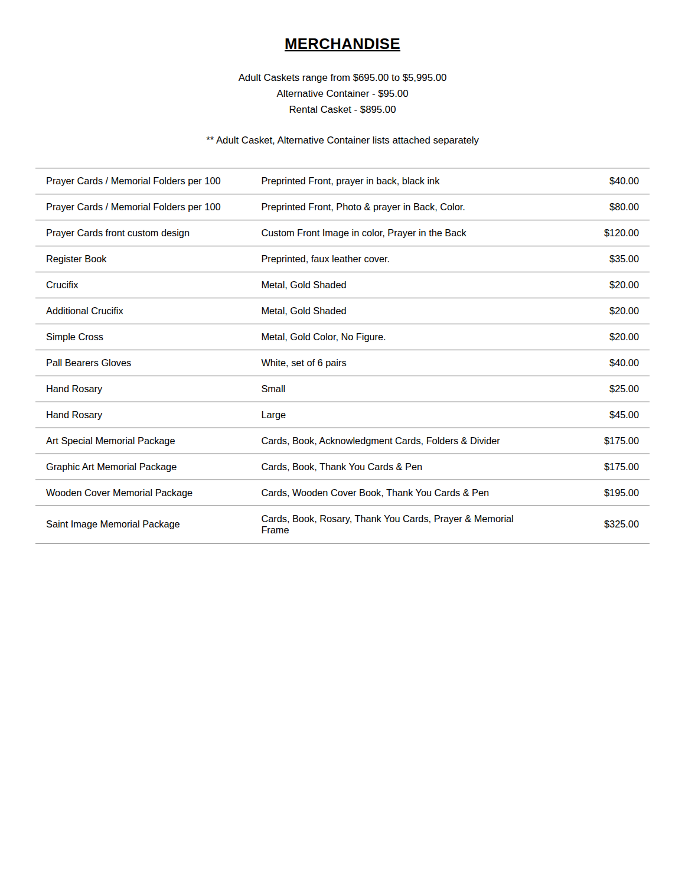MERCHANDISE
Adult Caskets range from $695.00 to $5,995.00
Alternative Container - $95.00
Rental Casket - $895.00
** Adult Casket, Alternative Container lists attached separately
| Prayer Cards / Memorial Folders per 100 | Preprinted Front, prayer in back, black ink | $40.00 |
| Prayer Cards / Memorial Folders per 100 | Preprinted Front, Photo & prayer in Back, Color. | $80.00 |
| Prayer Cards front custom design | Custom Front Image in color, Prayer in the Back | $120.00 |
| Register Book | Preprinted, faux leather cover. | $35.00 |
| Crucifix | Metal, Gold Shaded | $20.00 |
| Additional Crucifix | Metal, Gold Shaded | $20.00 |
| Simple Cross | Metal, Gold Color, No Figure. | $20.00 |
| Pall Bearers Gloves | White, set of 6 pairs | $40.00 |
| Hand Rosary | Small | $25.00 |
| Hand Rosary | Large | $45.00 |
| Art Special Memorial Package | Cards, Book, Acknowledgment Cards, Folders & Divider | $175.00 |
| Graphic Art Memorial Package | Cards, Book, Thank You Cards & Pen | $175.00 |
| Wooden Cover Memorial Package | Cards, Wooden Cover Book, Thank You Cards & Pen | $195.00 |
| Saint Image Memorial Package | Cards, Book, Rosary, Thank You Cards, Prayer & Memorial Frame | $325.00 |